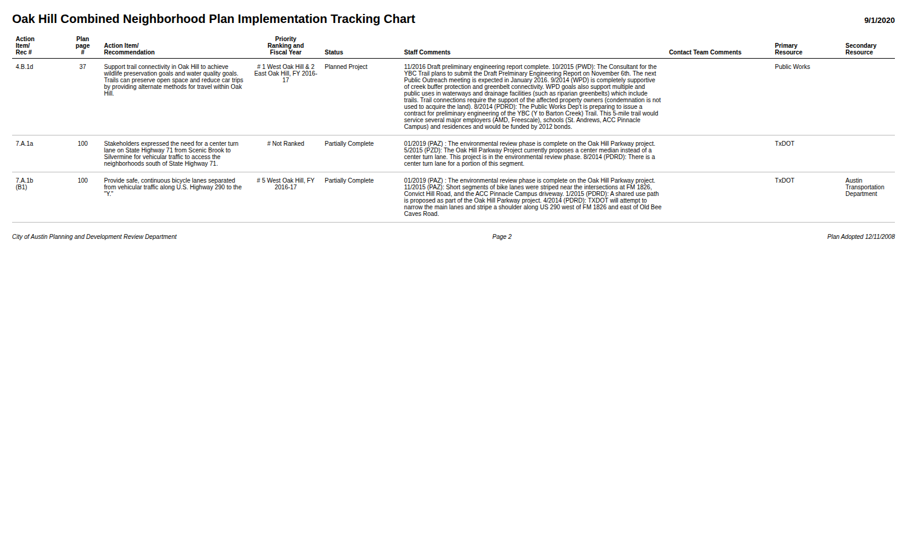Oak Hill Combined Neighborhood Plan Implementation Tracking Chart
9/1/2020
| Action Item/ Rec # | Plan page # | Action Item/ Recommendation | Priority Ranking and Fiscal Year | Status | Staff Comments | Contact Team Comments | Primary Resource | Secondary Resource |
| --- | --- | --- | --- | --- | --- | --- | --- | --- |
| 4.B.1d | 37 | Support trail connectivity in Oak Hill to achieve wildlife preservation goals and water quality goals. Trails can preserve open space and reduce car trips by providing alternate methods for travel within Oak Hill. | # 1 West Oak Hill & 2 East Oak Hill, FY 2016-17 | Planned Project | 11/2016 Draft preliminary engineering report complete. 10/2015 (PWD): The Consultant for the YBC Trail plans to submit the Draft Prelminary Engineering Report on November 6th. The next Public Outreach meeting is expected in January 2016. 9/2014 (WPD) is completely supportive of creek buffer protection and greenbelt connectivity. WPD goals also support multiple and public uses in waterways and drainage facilities (such as riparian greenbelts) which include trails. Trail connections require the support of the affected property owners (condemnation is not used to acquire the land). 8/2014 (PDRD): The Public Works Dep't is preparing to issue a contract for preliminary engineering of the YBC (Y to Barton Creek) Trail. This 5-mile trail would service several major employers (AMD, Freescale), schools (St. Andrews, ACC Pinnacle Campus) and residences and would be funded by 2012 bonds. | | Public Works | |
| 7.A.1a | 100 | Stakeholders expressed the need for a center turn lane on State Highway 71 from Scenic Brook to Silvermine for vehicular traffic to access the neighborhoods south of State Highway 71. | # Not Ranked | Partially Complete | 01/2019 (PAZ) : The environmental review phase is complete on the Oak Hill Parkway project. 5/2015 (PZD): The Oak Hill Parkway Project currently proposes a center median instead of a center turn lane. This project is in the environmental review phase. 8/2014 (PDRD): There is a center turn lane for a portion of this segment. | | TxDOT | |
| 7.A.1b (B1) | 100 | Provide safe, continuous bicycle lanes separated from vehicular traffic along U.S. Highway 290 to the "Y." | # 5 West Oak Hill, FY 2016-17 | Partially Complete | 01/2019 (PAZ) : The environmental review phase is complete on the Oak Hill Parkway project. 11/2015 (PAZ): Short segments of bike lanes were striped near the intersections at FM 1826, Convict Hill Road, and the ACC Pinnacle Campus driveway. 1/2015 (PDRD): A shared use path is proposed as part of the Oak Hill Parkway project. 4/2014 (PDRD): TXDOT will attempt to narrow the main lanes and stripe a shoulder along US 290 west of FM 1826 and east of Old Bee Caves Road. | | TxDOT | Austin Transportation Department |
City of Austin Planning and Development Review Department
Page 2
Plan Adopted 12/11/2008